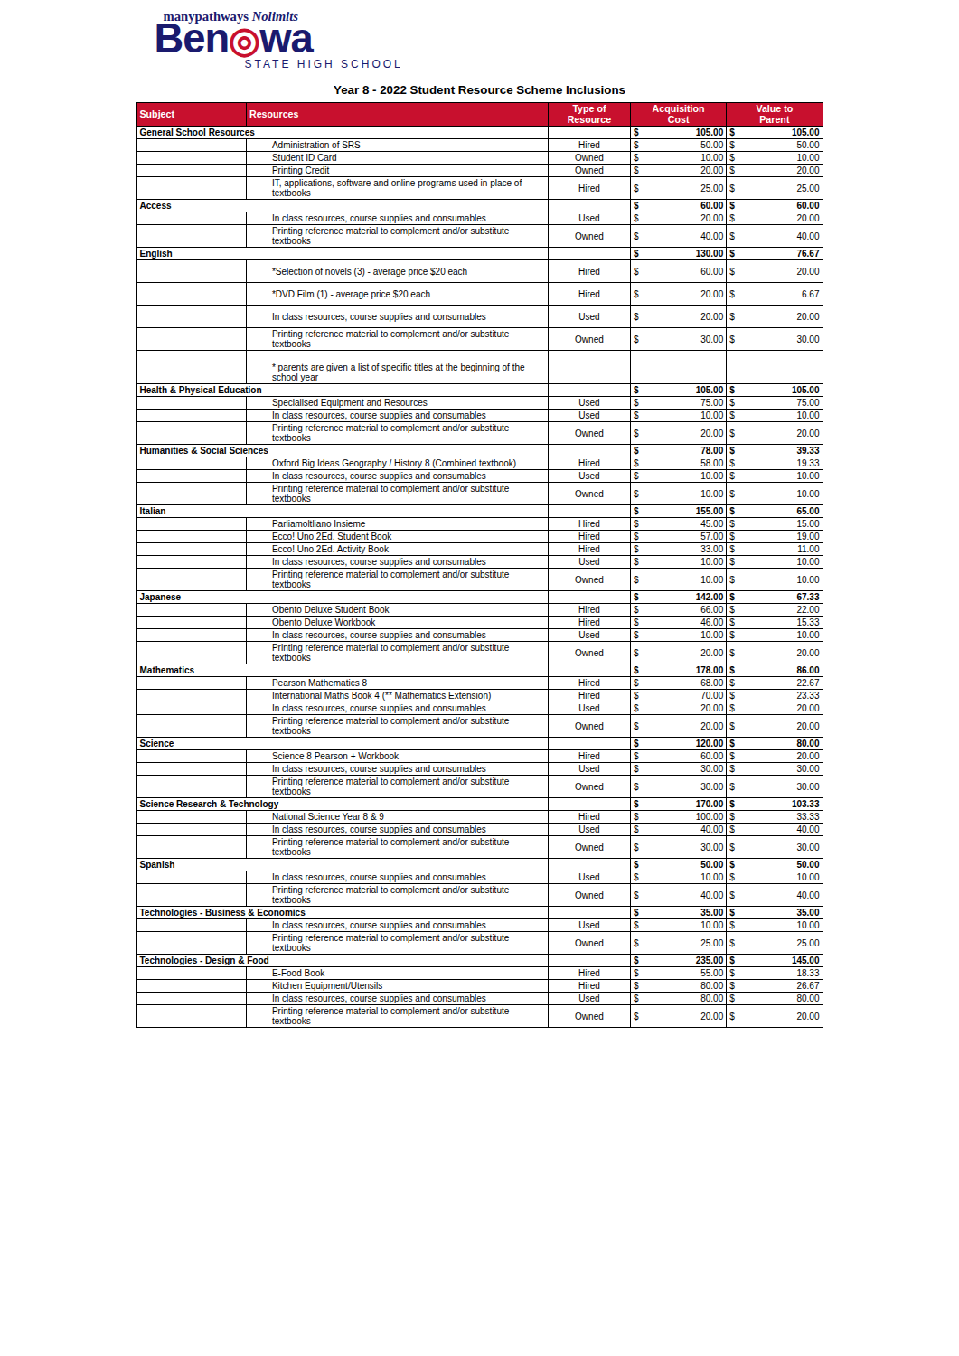manypathways Nolimits
Ben◎wa
STATE HIGH SCHOOL
Year 8 - 2022 Student Resource Scheme Inclusions
| Subject | Resources | Type of Resource | Acquisition Cost | Value to Parent |
| --- | --- | --- | --- | --- |
| General School Resources | | $ 105.00 | $ 105.00 |
| | Administration of SRS | Hired | $ 50.00 | $ 50.00 |
| | Student ID Card | Owned | $ 10.00 | $ 10.00 |
| | Printing Credit | Owned | $ 20.00 | $ 20.00 |
| | IT, applications, software and online programs used in place of textbooks | Hired | $ 25.00 | $ 25.00 |
| Access | | $ 60.00 | $ 60.00 |
| | In class resources, course supplies and consumables | Used | $ 20.00 | $ 20.00 |
| | Printing reference material to complement and/or substitute textbooks | Owned | $ 40.00 | $ 40.00 |
| English | | $ 130.00 | $ 76.67 |
| | *Selection of novels (3) - average price $20 each | Hired | $ 60.00 | $ 20.00 |
| | *DVD Film (1) - average price $20 each | Hired | $ 20.00 | $ 6.67 |
| | In class resources, course supplies and consumables | Used | $ 20.00 | $ 20.00 |
| | Printing reference material to complement and/or substitute textbooks | Owned | $ 30.00 | $ 30.00 |
| | * parents are given a list of specific titles at the beginning of the school year | | | |
| Health & Physical Education | | $ 105.00 | $ 105.00 |
| | Specialised Equipment and Resources | Used | $ 75.00 | $ 75.00 |
| | In class resources, course supplies and consumables | Used | $ 10.00 | $ 10.00 |
| | Printing reference material to complement and/or substitute textbooks | Owned | $ 20.00 | $ 20.00 |
| Humanities & Social Sciences | | $ 78.00 | $ 39.33 |
| | Oxford Big Ideas Geography / History 8 (Combined textbook) | Hired | $ 58.00 | $ 19.33 |
| | In class resources, course supplies and consumables | Used | $ 10.00 | $ 10.00 |
| | Printing reference material to complement and/or substitute textbooks | Owned | $ 10.00 | $ 10.00 |
| Italian | | $ 155.00 | $ 65.00 |
| | Parliamoltliano Insieme | Hired | $ 45.00 | $ 15.00 |
| | Ecco! Uno 2Ed. Student Book | Hired | $ 57.00 | $ 19.00 |
| | Ecco! Uno 2Ed. Activity Book | Hired | $ 33.00 | $ 11.00 |
| | In class resources, course supplies and consumables | Used | $ 10.00 | $ 10.00 |
| | Printing reference material to complement and/or substitute textbooks | Owned | $ 10.00 | $ 10.00 |
| Japanese | | $ 142.00 | $ 67.33 |
| | Obento Deluxe Student Book | Hired | $ 66.00 | $ 22.00 |
| | Obento Deluxe Workbook | Hired | $ 46.00 | $ 15.33 |
| | In class resources, course supplies and consumables | Used | $ 10.00 | $ 10.00 |
| | Printing reference material to complement and/or substitute textbooks | Owned | $ 20.00 | $ 20.00 |
| Mathematics | | $ 178.00 | $ 86.00 |
| | Pearson Mathematics 8 | Hired | $ 68.00 | $ 22.67 |
| | International Maths Book 4 (** Mathematics Extension) | Hired | $ 70.00 | $ 23.33 |
| | In class resources, course supplies and consumables | Used | $ 20.00 | $ 20.00 |
| | Printing reference material to complement and/or substitute textbooks | Owned | $ 20.00 | $ 20.00 |
| Science | | $ 120.00 | $ 80.00 |
| | Science 8 Pearson + Workbook | Hired | $ 60.00 | $ 20.00 |
| | In class resources, course supplies and consumables | Used | $ 30.00 | $ 30.00 |
| | Printing reference material to complement and/or substitute textbooks | Owned | $ 30.00 | $ 30.00 |
| Science Research & Technology | | $ 170.00 | $ 103.33 |
| | National Science Year 8 & 9 | Hired | $ 100.00 | $ 33.33 |
| | In class resources, course supplies and consumables | Used | $ 40.00 | $ 40.00 |
| | Printing reference material to complement and/or substitute textbooks | Owned | $ 30.00 | $ 30.00 |
| Spanish | | $ 50.00 | $ 50.00 |
| | In class resources, course supplies and consumables | Used | $ 10.00 | $ 10.00 |
| | Printing reference material to complement and/or substitute textbooks | Owned | $ 40.00 | $ 40.00 |
| Technologies - Business & Economics | | $ 35.00 | $ 35.00 |
| | In class resources, course supplies and consumables | Used | $ 10.00 | $ 10.00 |
| | Printing reference material to complement and/or substitute textbooks | Owned | $ 25.00 | $ 25.00 |
| Technologies - Design & Food | | $ 235.00 | $ 145.00 |
| | E-Food Book | Hired | $ 55.00 | $ 18.33 |
| | Kitchen Equipment/Utensils | Hired | $ 80.00 | $ 26.67 |
| | In class resources, course supplies and consumables | Used | $ 80.00 | $ 80.00 |
| | Printing reference material to complement and/or substitute textbooks | Owned | $ 20.00 | $ 20.00 |